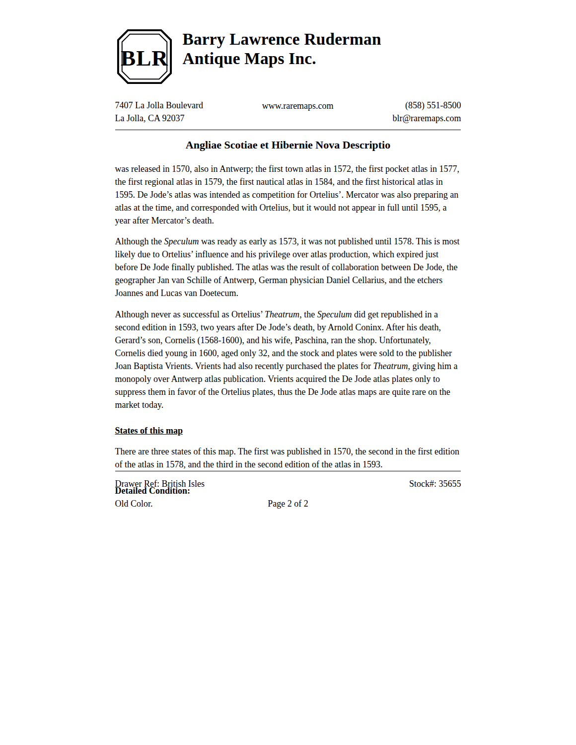BLR
Barry Lawrence Ruderman
Antique Maps Inc.
7407 La Jolla Boulevard
La Jolla, CA 92037
www.raremaps.com
(858) 551-8500
blr@raremaps.com
Angliae Scotiae et Hibernie Nova Descriptio
was released in 1570, also in Antwerp; the first town atlas in 1572, the first pocket atlas in 1577, the first regional atlas in 1579, the first nautical atlas in 1584, and the first historical atlas in 1595. De Jode’s atlas was intended as competition for Ortelius’. Mercator was also preparing an atlas at the time, and corresponded with Ortelius, but it would not appear in full until 1595, a year after Mercator’s death.
Although the Speculum was ready as early as 1573, it was not published until 1578. This is most likely due to Ortelius’ influence and his privilege over atlas production, which expired just before De Jode finally published. The atlas was the result of collaboration between De Jode, the geographer Jan van Schille of Antwerp, German physician Daniel Cellarius, and the etchers Joannes and Lucas van Doetecum.
Although never as successful as Ortelius’ Theatrum, the Speculum did get republished in a second edition in 1593, two years after De Jode’s death, by Arnold Coninx. After his death, Gerard’s son, Cornelis (1568-1600), and his wife, Paschina, ran the shop. Unfortunately, Cornelis died young in 1600, aged only 32, and the stock and plates were sold to the publisher Joan Baptista Vrients. Vrients had also recently purchased the plates for Theatrum, giving him a monopoly over Antwerp atlas publication. Vrients acquired the De Jode atlas plates only to suppress them in favor of the Ortelius plates, thus the De Jode atlas maps are quite rare on the market today.
States of this map
There are three states of this map. The first was published in 1570, the second in the first edition of the atlas in 1578, and the third in the second edition of the atlas in 1593.
Detailed Condition:
Old Color.
Drawer Ref: British Isles
Stock#: 35655
Page 2 of 2